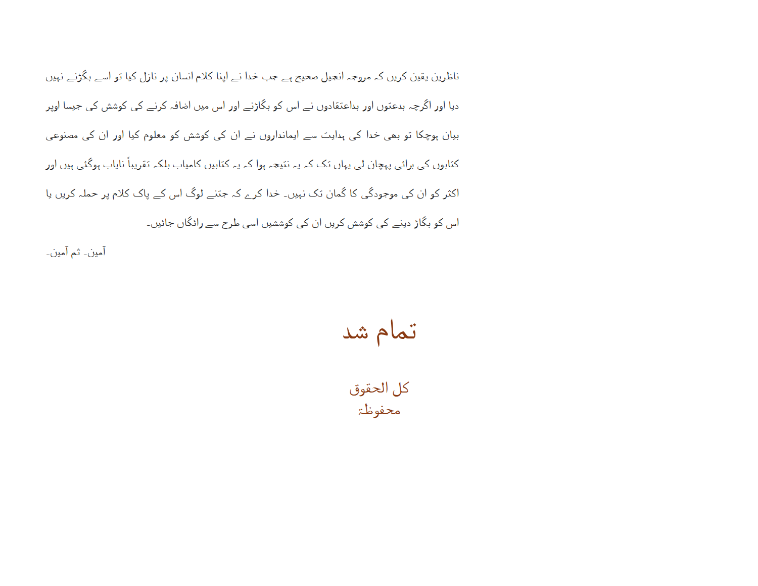ناظرین یقین کریں کہ مروجہ انجیل صحیح ہے جب خدا نے اپنا کلام انسان پر نازل کیا تو اسے بگڑنے نہیں دیا اور اگرچہ بدعتوں اور بداعتقادوں نے اس کو بگاڑنے اور اس میں اضافہ کرنے کی کوشش کی جیسا اوپر بیان ہوچکا تو بھی خدا کی ہدایت سے ایمانداروں نے ان کی کوشش کو معلوم کیا اور ان کی مصنوعی کتابوں کی برائی پہچان لی یہاں تک کہ یہ نتیجہ ہوا کہ یہ کتابیں کامیاب بلکہ تقریباً نایاب ہوگئی ہیں اور اکثر کو ان کی موجودگی کا گمان تک نہیں۔ خدا کرے کہ جتنے لوگ اس کے پاک کلام پر حملہ کریں یا اس کو بگاڑ دینے کی کوشش کریں ان کی کوششیں اسی طرح سے را‌ئگاں جائیں۔
آمین۔ ثم آمین۔
تمام شد
کل الحقوق محفوظۃ